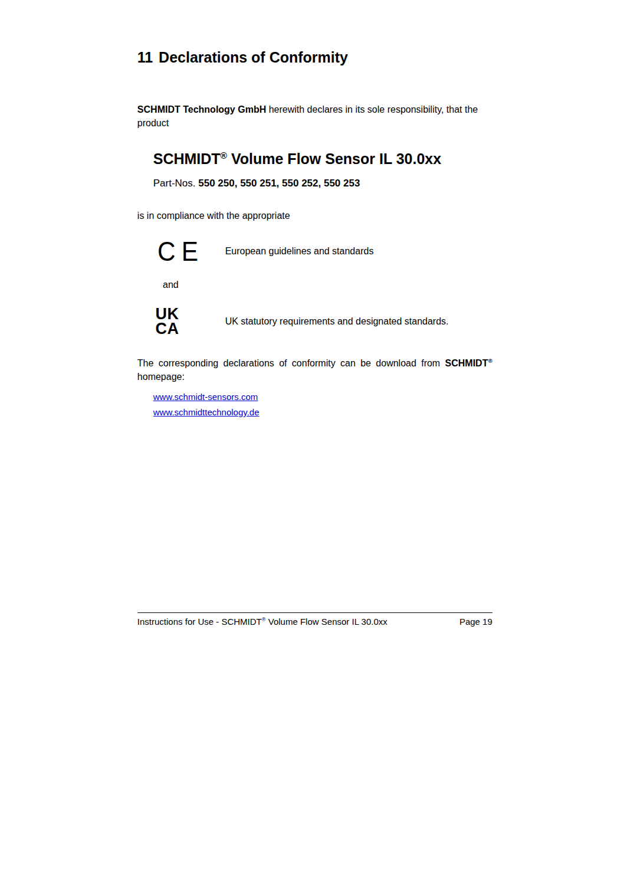11 Declarations of Conformity
SCHMIDT Technology GmbH herewith declares in its sole responsibility, that the product
SCHMIDT® Volume Flow Sensor IL 30.0xx
Part-Nos. 550 250, 550 251, 550 252, 550 253
is in compliance with the appropriate
C E
European guidelines and standards
and
UK CA
UK statutory requirements and designated standards.
The corresponding declarations of conformity can be download from SCHMIDT® homepage:
www.schmidt-sensors.com www.schmidttechnology.de
Instructions for Use - SCHMIDT® Volume Flow Sensor IL 30.0xx
Page 19